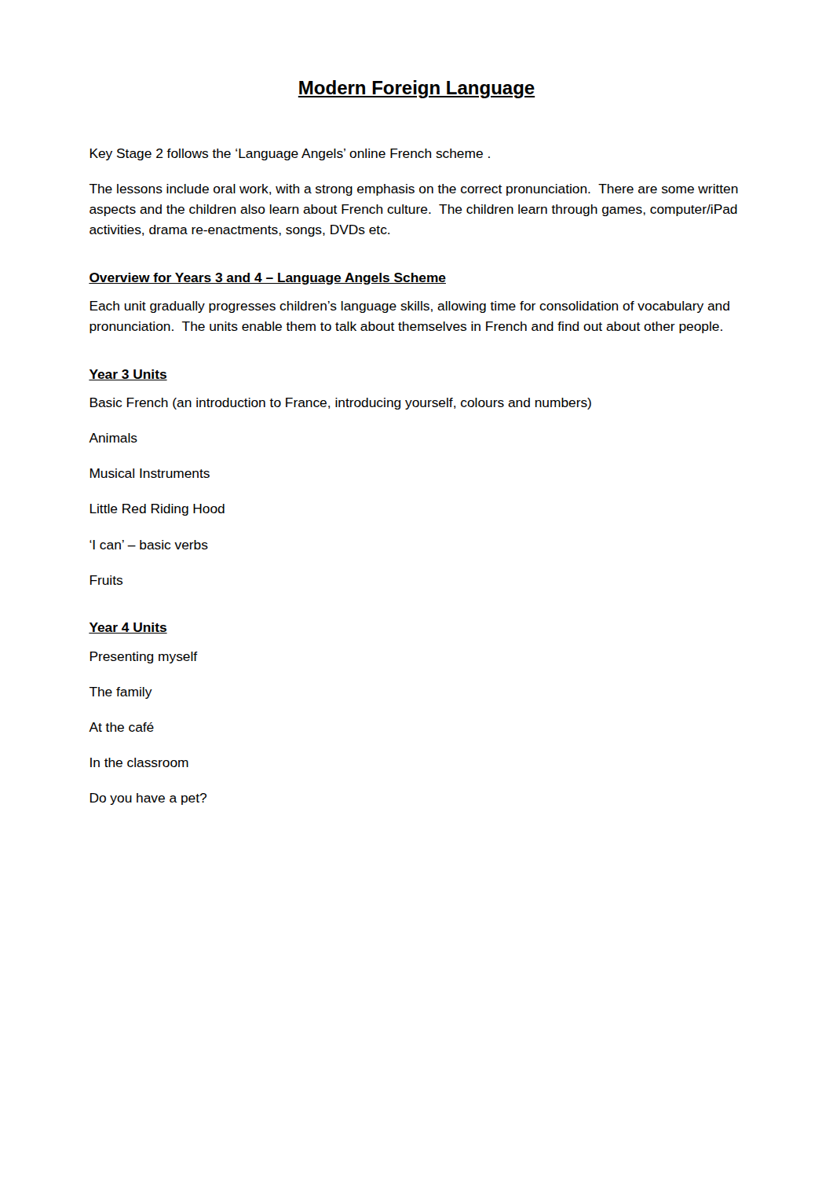Modern Foreign Language
Key Stage 2 follows the ‘Language Angels’ online French scheme .
The lessons include oral work, with a strong emphasis on the correct pronunciation. There are some written aspects and the children also learn about French culture. The children learn through games, computer/iPad activities, drama re-enactments, songs, DVDs etc.
Overview for Years 3 and 4 – Language Angels Scheme
Each unit gradually progresses children’s language skills, allowing time for consolidation of vocabulary and pronunciation. The units enable them to talk about themselves in French and find out about other people.
Year 3 Units
Basic French (an introduction to France, introducing yourself, colours and numbers)
Animals
Musical Instruments
Little Red Riding Hood
‘I can’ – basic verbs
Fruits
Year 4 Units
Presenting myself
The family
At the café
In the classroom
Do you have a pet?